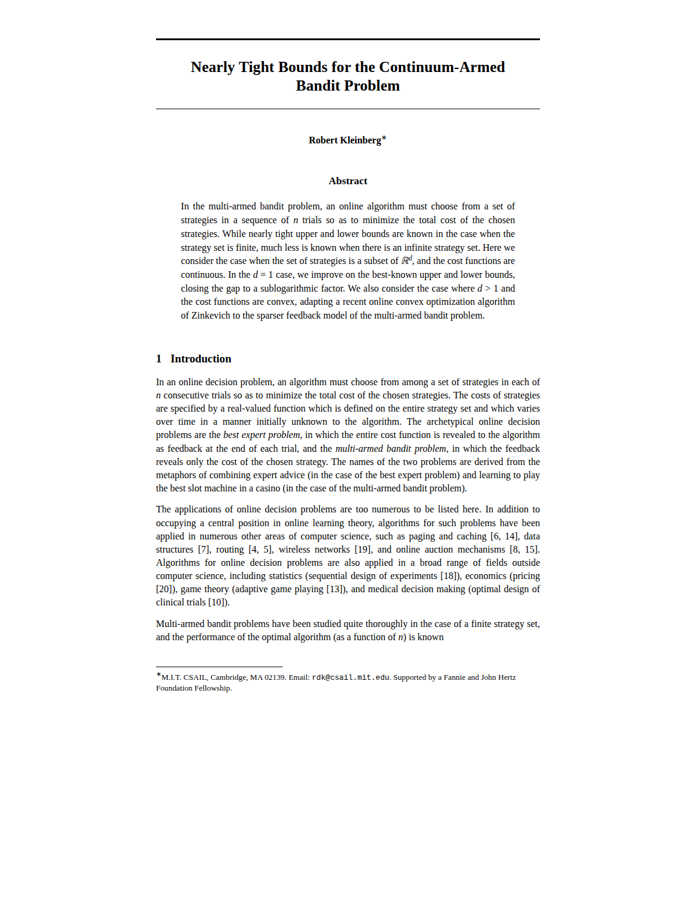Nearly Tight Bounds for the Continuum-Armed
Bandit Problem
Robert Kleinberg∗
Abstract
In the multi-armed bandit problem, an online algorithm must choose from a set of strategies in a sequence of n trials so as to minimize the total cost of the chosen strategies. While nearly tight upper and lower bounds are known in the case when the strategy set is finite, much less is known when there is an infinite strategy set. Here we consider the case when the set of strategies is a subset of ℝd, and the cost functions are continuous. In the d = 1 case, we improve on the best-known upper and lower bounds, closing the gap to a sublogarithmic factor. We also consider the case where d > 1 and the cost functions are convex, adapting a recent online convex optimization algorithm of Zinkevich to the sparser feedback model of the multi-armed bandit problem.
1 Introduction
In an online decision problem, an algorithm must choose from among a set of strategies in each of n consecutive trials so as to minimize the total cost of the chosen strategies. The costs of strategies are specified by a real-valued function which is defined on the entire strategy set and which varies over time in a manner initially unknown to the algorithm. The archetypical online decision problems are the best expert problem, in which the entire cost function is revealed to the algorithm as feedback at the end of each trial, and the multi-armed bandit problem, in which the feedback reveals only the cost of the chosen strategy. The names of the two problems are derived from the metaphors of combining expert advice (in the case of the best expert problem) and learning to play the best slot machine in a casino (in the case of the multi-armed bandit problem).
The applications of online decision problems are too numerous to be listed here. In addition to occupying a central position in online learning theory, algorithms for such problems have been applied in numerous other areas of computer science, such as paging and caching [6, 14], data structures [7], routing [4, 5], wireless networks [19], and online auction mechanisms [8, 15]. Algorithms for online decision problems are also applied in a broad range of fields outside computer science, including statistics (sequential design of experiments [18]), economics (pricing [20]), game theory (adaptive game playing [13]), and medical decision making (optimal design of clinical trials [10]).
Multi-armed bandit problems have been studied quite thoroughly in the case of a finite strategy set, and the performance of the optimal algorithm (as a function of n) is known
∗M.I.T. CSAIL, Cambridge, MA 02139. Email: rdk@csail.mit.edu. Supported by a Fannie and John Hertz Foundation Fellowship.